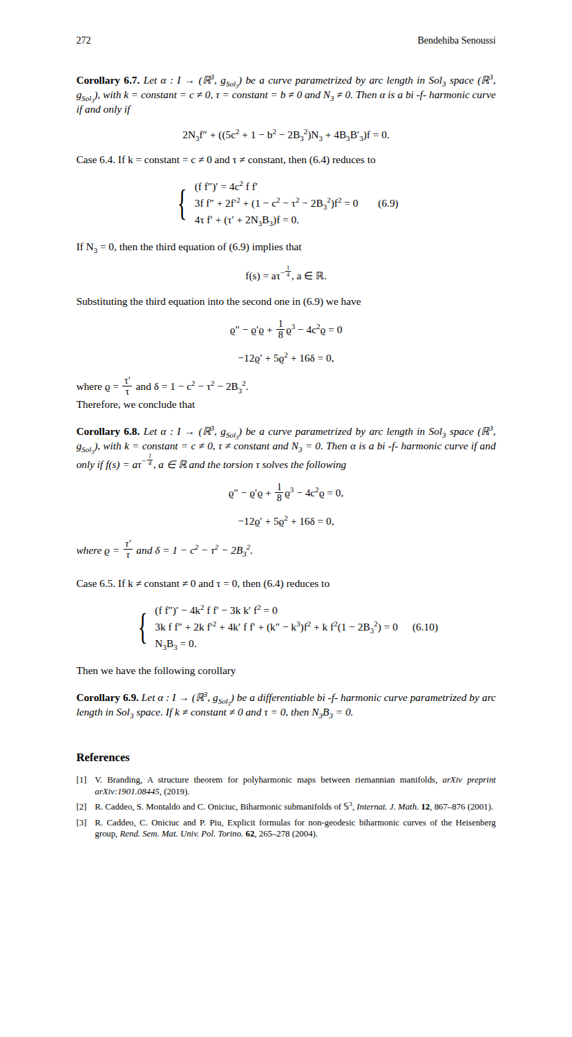272 Bendehiba Senoussi
Corollary 6.7. Let α : I → (ℝ3, gSol3) be a curve parametrized by arc length in Sol3 space (ℝ3, gSol3), with k = constant = c ≠ 0, τ = constant = b ≠ 0 and N3 ≠ 0. Then α is a bi -f- harmonic curve if and only if
2N3f″ + ((5c2 + 1 − b2 − 2B32)N3 + 4B3B′3)f = 0.
Case 6.4. If k = constant = c ≠ 0 and τ ≠ constant, then (6.4) reduces to
{
(f f″)′ = 4c2 f f′
3f f″ + 2f′2 + (1 − c2 − τ2 − 2B32)f2 = 0
4τ f′ + (τ′ + 2N3B3)f = 0.
(6.9)
If N3 = 0, then the third equation of (6.9) implies that
f(s) = aτ−14, a ∈ ℝ.
Substituting the third equation into the second one in (6.9) we have
ϱ″ − ϱ′ϱ + 18ϱ3 − 4c2ϱ = 0
−12ϱ′ + 5ϱ2 + 16δ = 0,
where ϱ = τ′τ and δ = 1 − c2 − τ2 − 2B32.
Therefore, we conclude that
Corollary 6.8. Let α : I → (ℝ3, gSol3) be a curve parametrized by arc length in Sol3 space (ℝ3, gSol3), with k = constant = c ≠ 0, τ ≠ constant and N3 = 0. Then α is a bi -f- harmonic curve if and only if f(s) = aτ−14, a ∈ ℝ and the torsion τ solves the following
ϱ″ − ϱ′ϱ + 18ϱ3 − 4c2ϱ = 0,
−12ϱ′ + 5ϱ2 + 16δ = 0,
where ϱ = τ′τ and δ = 1 − c2 − τ2 − 2B32.
Case 6.5. If k ≠ constant ≠ 0 and τ = 0, then (6.4) reduces to
{
(f f″)′ − 4k2 f f′ − 3k k′ f2 = 0
3k f f″ + 2k f′2 + 4k′ f f′ + (k″ − k3)f2 + k f2(1 − 2B32) = 0
N3B3 = 0.
(6.10)
Then we have the following corollary
Corollary 6.9. Let α : I → (ℝ3, gSol3) be a differentiable bi -f- harmonic curve parametrized by arc length in Sol3 space. If k ≠ constant ≠ 0 and τ = 0, then N3B3 = 0.
References
[1] V. Branding, A structure theorem for polyharmonic maps between riemannian manifolds, arXiv preprint arXiv:1901.08445, (2019).
[2] R. Caddeo, S. Montaldo and C. Oniciuc, Biharmonic submanifolds of 𝕊3, Internat. J. Math. 12, 867–876 (2001).
[3] R. Caddeo, C. Oniciuc and P. Piu, Explicit formulas for non-geodesic biharmonic curves of the Heisenberg group, Rend. Sem. Mat. Univ. Pol. Torino. 62, 265–278 (2004).